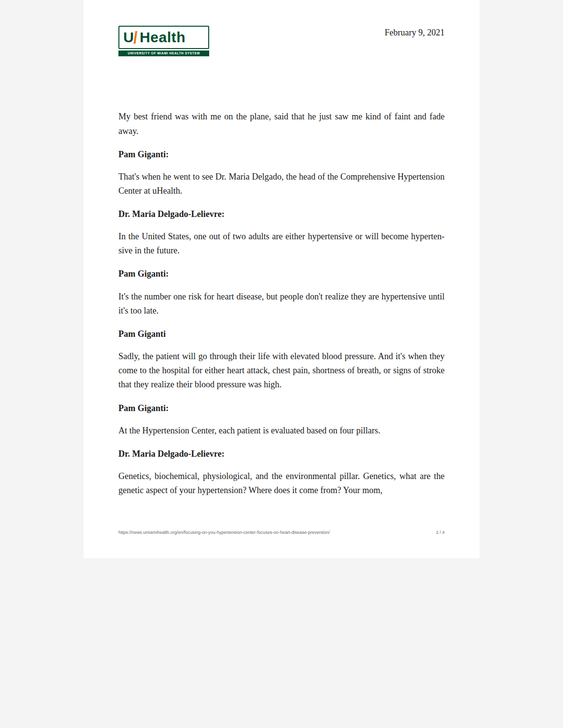U
Health
University of Miami Health System
February 9, 2021
My best friend was with me on the plane, said that he just saw me kind of faint and fade away.
Pam Giganti:
That's when he went to see Dr. Maria Delgado, the head of the Comprehensive Hypertension Center at uHealth.
Dr. Maria Delgado-Lelievre:
In the United States, one out of two adults are either hypertensive or will become hypertensive in the future.
Pam Giganti:
It's the number one risk for heart disease, but people don't realize they are hypertensive until it's too late.
Pam Giganti
Sadly, the patient will go through their life with elevated blood pressure. And it's when they come to the hospital for either heart attack, chest pain, shortness of breath, or signs of stroke that they realize their blood pressure was high.
Pam Giganti:
At the Hypertension Center, each patient is evaluated based on four pillars.
Dr. Maria Delgado-Lelievre:
Genetics, biochemical, physiological, and the environmental pillar. Genetics, what are the genetic aspect of your hypertension? Where does it come from? Your mom,
https://news.umiamihealth.org/en/focusing-on-you-hypertension-center-focuses-on-heart-disease-prevention/
2 / 4